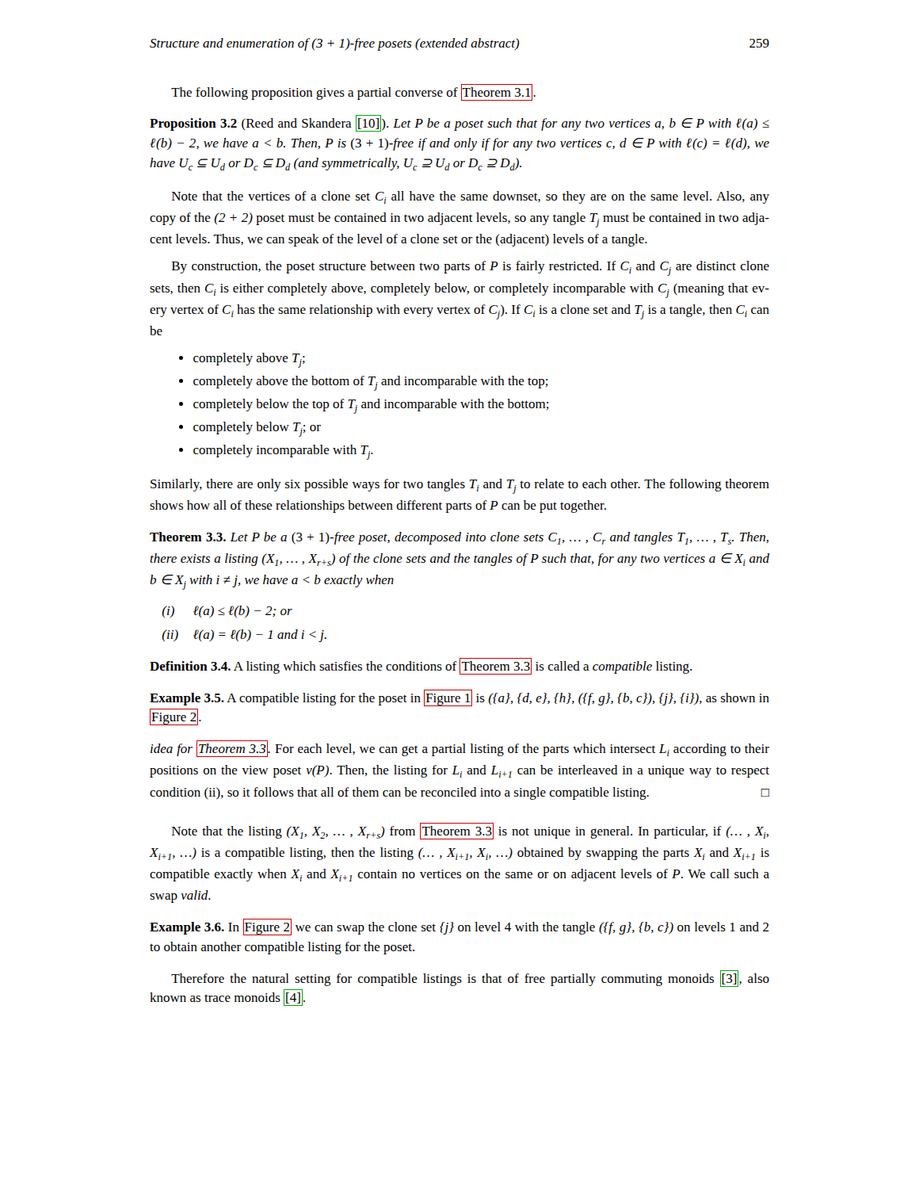Structure and enumeration of (3 + 1)-free posets (extended abstract) 259
The following proposition gives a partial converse of Theorem 3.1.
Proposition 3.2 (Reed and Skandera [10]). Let P be a poset such that for any two vertices a, b ∈ P with ℓ(a) ≤ ℓ(b) − 2, we have a < b. Then, P is (3 + 1)-free if and only if for any two vertices c, d ∈ P with ℓ(c) = ℓ(d), we have Uc ⊆ Ud or Dc ⊆ Dd (and symmetrically, Uc ⊇ Ud or Dc ⊇ Dd).
Note that the vertices of a clone set Ci all have the same downset, so they are on the same level. Also, any copy of the (2 + 2) poset must be contained in two adjacent levels, so any tangle Tj must be contained in two adjacent levels. Thus, we can speak of the level of a clone set or the (adjacent) levels of a tangle.
By construction, the poset structure between two parts of P is fairly restricted. If Ci and Cj are distinct clone sets, then Ci is either completely above, completely below, or completely incomparable with Cj (meaning that every vertex of Ci has the same relationship with every vertex of Cj). If Ci is a clone set and Tj is a tangle, then Ci can be
completely above Tj;
completely above the bottom of Tj and incomparable with the top;
completely below the top of Tj and incomparable with the bottom;
completely below Tj; or
completely incomparable with Tj.
Similarly, there are only six possible ways for two tangles Ti and Tj to relate to each other. The following theorem shows how all of these relationships between different parts of P can be put together.
Theorem 3.3. Let P be a (3 + 1)-free poset, decomposed into clone sets C1, … , Cr and tangles T1, … , Ts. Then, there exists a listing (X1, … , Xr+s) of the clone sets and the tangles of P such that, for any two vertices a ∈ Xi and b ∈ Xj with i ≠ j, we have a < b exactly when
ℓ(a) ≤ ℓ(b) − 2; or
ℓ(a) = ℓ(b) − 1 and i < j.
Definition 3.4. A listing which satisfies the conditions of Theorem 3.3 is called a compatible listing.
Example 3.5. A compatible listing for the poset in Figure 1 is ({a}, {d, e}, {h}, ({f, g}, {b, c}), {j}, {i}), as shown in Figure 2.
idea for Theorem 3.3. For each level, we can get a partial listing of the parts which intersect Li according to their positions on the view poset v(P). Then, the listing for Li and Li+1 can be interleaved in a unique way to respect condition (ii), so it follows that all of them can be reconciled into a single compatible listing.□
Note that the listing (X1, X2, … , Xr+s) from Theorem 3.3 is not unique in general. In particular, if (… , Xi, Xi+1, …) is a compatible listing, then the listing (… , Xi+1, Xi, …) obtained by swapping the parts Xi and Xi+1 is compatible exactly when Xi and Xi+1 contain no vertices on the same or on adjacent levels of P. We call such a swap valid.
Example 3.6. In Figure 2 we can swap the clone set {j} on level 4 with the tangle ({f, g}, {b, c}) on levels 1 and 2 to obtain another compatible listing for the poset.
Therefore the natural setting for compatible listings is that of free partially commuting monoids [3], also known as trace monoids [4].